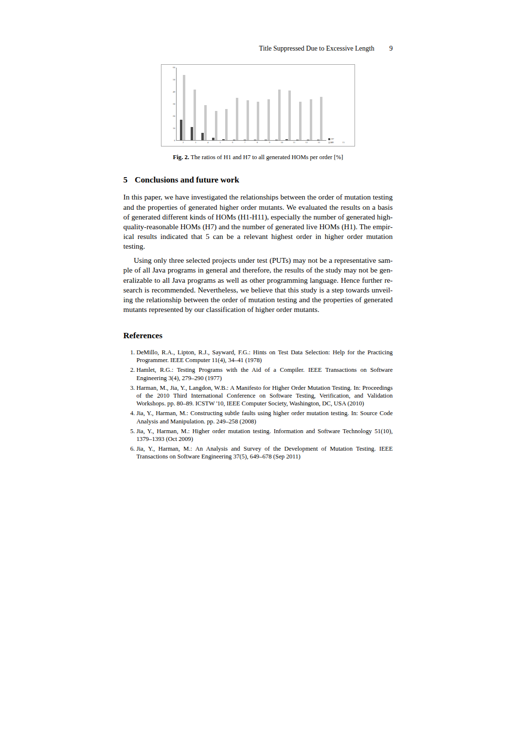Title Suppressed Due to Excessive Length 9
60 50 40 30 20 10 0
H7
H1
23456789101112131415
Fig. 2. The ratios of H1 and H7 to all generated HOMs per order [%]
5 Conclusions and future work
In this paper, we have investigated the relationships between the order of mutation testing and the properties of generated higher order mutants. We evaluated the results on a basis of generated different kinds of HOMs (H1-H11), especially the number of generated high-quality-reasonable HOMs (H7) and the number of generated live HOMs (H1). The empirical results indicated that 5 can be a relevant highest order in higher order mutation testing.
Using only three selected projects under test (PUTs) may not be a representative sample of all Java programs in general and therefore, the results of the study may not be generalizable to all Java programs as well as other programming language. Hence further research is recommended. Nevertheless, we believe that this study is a step towards unveiling the relationship between the order of mutation testing and the properties of generated mutants represented by our classification of higher order mutants.
References
DeMillo, R.A., Lipton, R.J., Sayward, F.G.: Hints on Test Data Selection: Help for the Practicing Programmer. IEEE Computer 11(4), 34–41 (1978)
Hamlet, R.G.: Testing Programs with the Aid of a Compiler. IEEE Transactions on Software Engineering 3(4), 279–290 (1977)
Harman, M., Jia, Y., Langdon, W.B.: A Manifesto for Higher Order Mutation Testing. In: Proceedings of the 2010 Third International Conference on Software Testing, Verification, and Validation Workshops. pp. 80–89. ICSTW '10, IEEE Computer Society, Washington, DC, USA (2010)
Jia, Y., Harman, M.: Constructing subtle faults using higher order mutation testing. In: Source Code Analysis and Manipulation. pp. 249–258 (2008)
Jia, Y., Harman, M.: Higher order mutation testing. Information and Software Technology 51(10), 1379–1393 (Oct 2009)
Jia, Y., Harman, M.: An Analysis and Survey of the Development of Mutation Testing. IEEE Transactions on Software Engineering 37(5), 649–678 (Sep 2011)